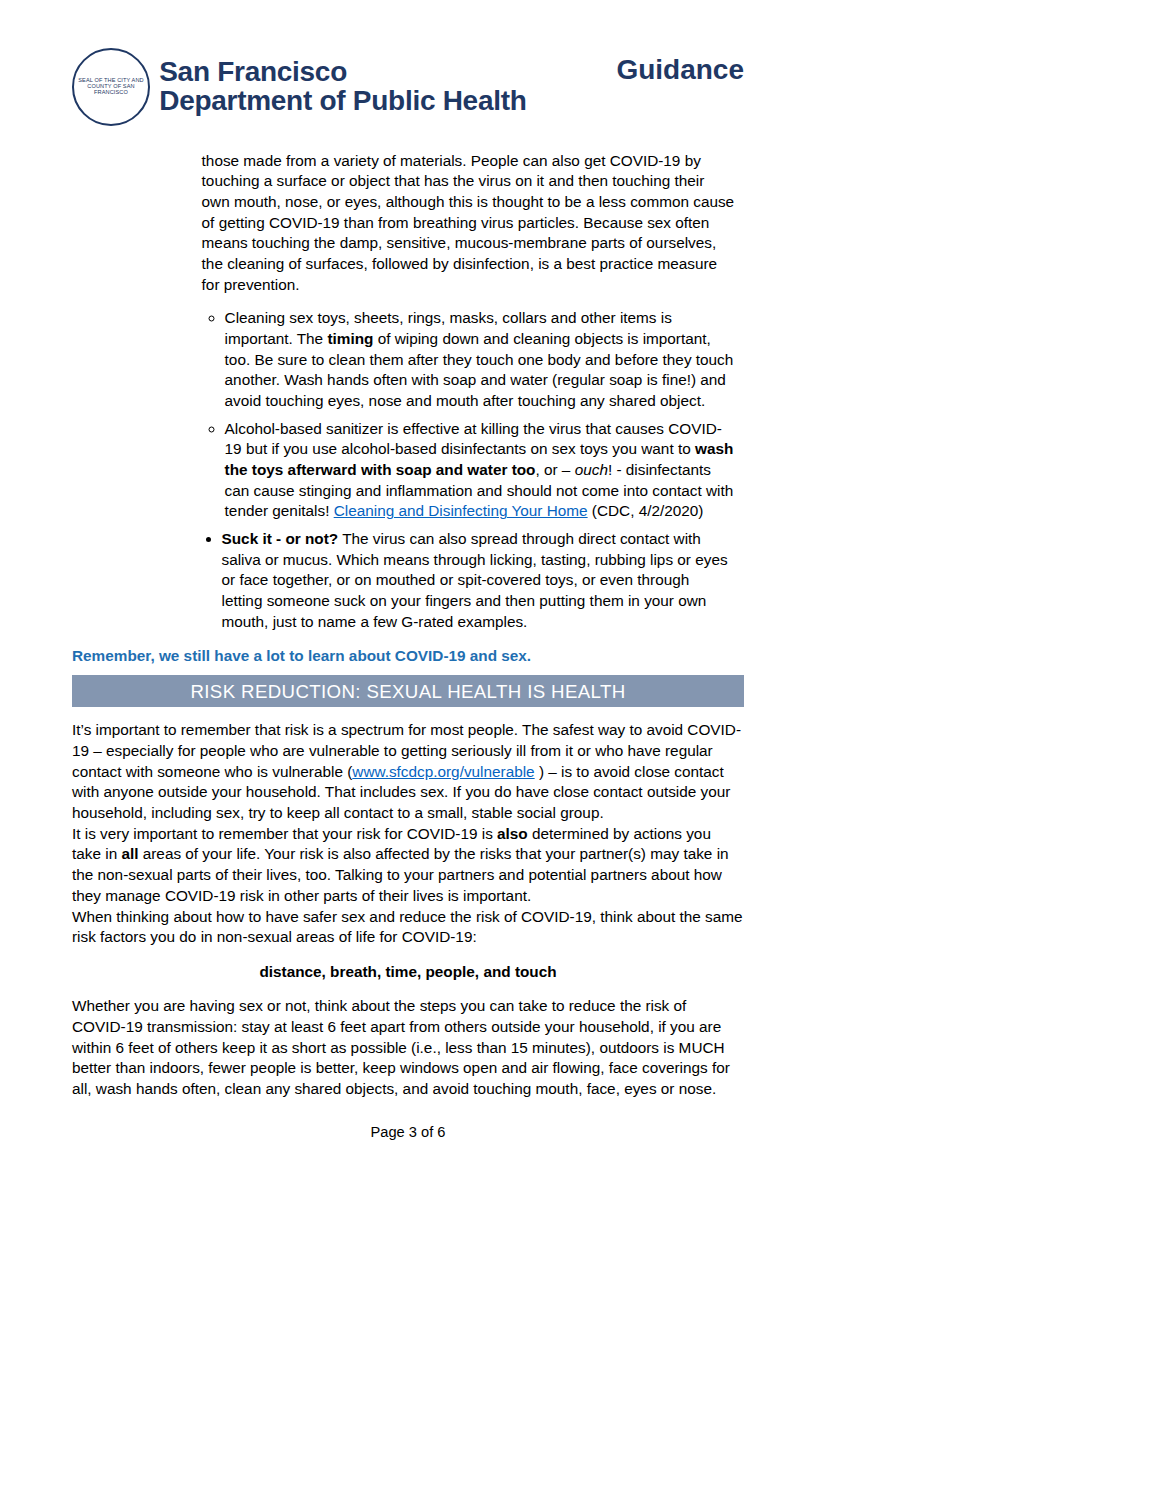SEAL OF THE CITY AND COUNTY OF SAN FRANCISCO
San Francisco
Department of Public Health
Guidance
those made from a variety of materials. People can also get COVID-19 by touching a surface or object that has the virus on it and then touching their own mouth, nose, or eyes, although this is thought to be a less common cause of getting COVID-19 than from breathing virus particles. Because sex often means touching the damp, sensitive, mucous-membrane parts of ourselves, the cleaning of surfaces, followed by disinfection, is a best practice measure for prevention.
Cleaning sex toys, sheets, rings, masks, collars and other items is important. The timing of wiping down and cleaning objects is important, too. Be sure to clean them after they touch one body and before they touch another. Wash hands often with soap and water (regular soap is fine!) and avoid touching eyes, nose and mouth after touching any shared object.
Alcohol-based sanitizer is effective at killing the virus that causes COVID-19 but if you use alcohol-based disinfectants on sex toys you want to wash the toys afterward with soap and water too, or – ouch! - disinfectants can cause stinging and inflammation and should not come into contact with tender genitals! Cleaning and Disinfecting Your Home (CDC, 4/2/2020)
Suck it - or not? The virus can also spread through direct contact with saliva or mucus. Which means through licking, tasting, rubbing lips or eyes or face together, or on mouthed or spit-covered toys, or even through letting someone suck on your fingers and then putting them in your own mouth, just to name a few G-rated examples.
Remember, we still have a lot to learn about COVID-19 and sex.
RISK REDUCTION: SEXUAL HEALTH IS HEALTH
It’s important to remember that risk is a spectrum for most people. The safest way to avoid COVID-19 – especially for people who are vulnerable to getting seriously ill from it or who have regular contact with someone who is vulnerable (www.sfcdcp.org/vulnerable ) – is to avoid close contact with anyone outside your household. That includes sex. If you do have close contact outside your household, including sex, try to keep all contact to a small, stable social group.
It is very important to remember that your risk for COVID-19 is also determined by actions you take in all areas of your life. Your risk is also affected by the risks that your partner(s) may take in the non-sexual parts of their lives, too. Talking to your partners and potential partners about how they manage COVID-19 risk in other parts of their lives is important.
When thinking about how to have safer sex and reduce the risk of COVID-19, think about the same risk factors you do in non-sexual areas of life for COVID-19:
distance, breath, time, people, and touch
Whether you are having sex or not, think about the steps you can take to reduce the risk of COVID-19 transmission: stay at least 6 feet apart from others outside your household, if you are within 6 feet of others keep it as short as possible (i.e., less than 15 minutes), outdoors is MUCH better than indoors, fewer people is better, keep windows open and air flowing, face coverings for all, wash hands often, clean any shared objects, and avoid touching mouth, face, eyes or nose.
Page 3 of 6